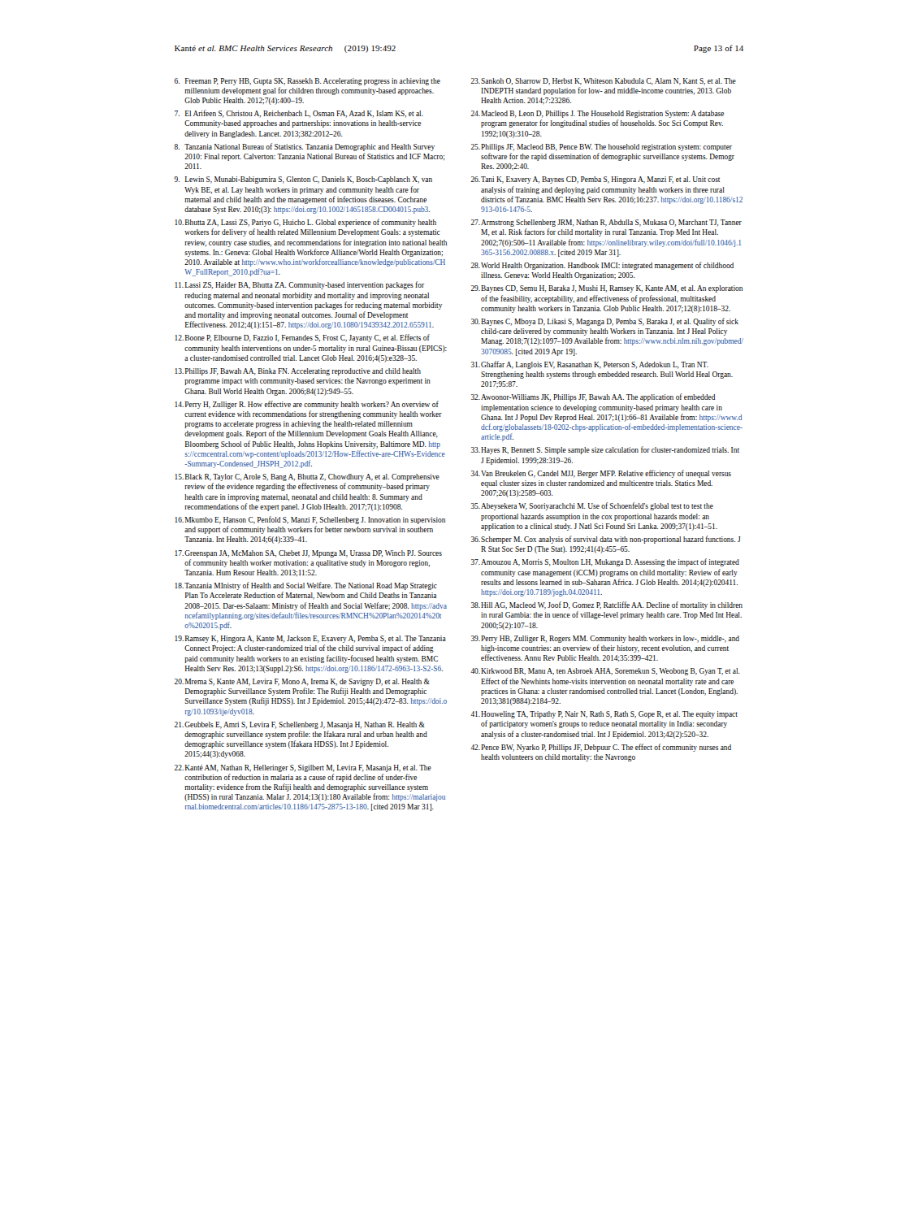Kanté et al. BMC Health Services Research (2019) 19:492
Page 13 of 14
Freeman P, Perry HB, Gupta SK, Rassekh B. Accelerating progress in achieving the millennium development goal for children through community-based approaches. Glob Public Health. 2012;7(4):400–19.
El Arifeen S, Christou A, Reichenbach L, Osman FA, Azad K, Islam KS, et al. Community-based approaches and partnerships: innovations in health-service delivery in Bangladesh. Lancet. 2013;382:2012–26.
Tanzania National Bureau of Statistics. Tanzania Demographic and Health Survey 2010: Final report. Calverton: Tanzania National Bureau of Statistics and ICF Macro; 2011.
Lewin S, Munabi-Babigumira S, Glenton C, Daniels K, Bosch-Capblanch X, van Wyk BE, et al. Lay health workers in primary and community health care for maternal and child health and the management of infectious diseases. Cochrane database Syst Rev. 2010;(3): https://doi.org/10.1002/14651858.CD004015.pub3.
Bhutta ZA, Lassi ZS, Pariyo G, Huicho L. Global experience of community health workers for delivery of health related Millennium Development Goals: a systematic review, country case studies, and recommendations for integration into national health systems. In.: Geneva: Global Health Workforce Alliance/World Health Organization; 2010. Available at http://www.who.int/workforcealliance/knowledge/publications/CHW_FullReport_2010.pdf?ua=1.
Lassi ZS, Haider BA, Bhutta ZA. Community-based intervention packages for reducing maternal and neonatal morbidity and mortality and improving neonatal outcomes. Community-based intervention packages for reducing maternal morbidity and mortality and improving neonatal outcomes. Journal of Development Effectiveness. 2012;4(1):151–87. https://doi.org/10.1080/19439342.2012.655911.
Boone P, Elbourne D, Fazzio I, Fernandes S, Frost C, Jayanty C, et al. Effects of community health interventions on under-5 mortality in rural Guinea-Bissau (EPICS): a cluster-randomised controlled trial. Lancet Glob Heal. 2016;4(5):e328–35.
Phillips JF, Bawah AA, Binka FN. Accelerating reproductive and child health programme impact with community-based services: the Navrongo experiment in Ghana. Bull World Health Organ. 2006;84(12):949–55.
Perry H, Zulliger R. How effective are community health workers? An overview of current evidence with recommendations for strengthening community health worker programs to accelerate progress in achieving the health-related millennium development goals. Report of the Millennium Development Goals Health Alliance, Bloomberg School of Public Health, Johns Hopkins University, Baltimore MD. https://ccmcentral.com/wp-content/uploads/2013/12/How-Effective-are-CHWs-Evidence-Summary-Condensed_JHSPH_2012.pdf.
Black R, Taylor C, Arole S, Bang A, Bhutta Z, Chowdhury A, et al. Comprehensive review of the evidence regarding the effectiveness of community–based primary health care in improving maternal, neonatal and child health: 8. Summary and recommendations of the expert panel. J Glob lHealth. 2017;7(1):10908.
Mkumbo E, Hanson C, Penfold S, Manzi F, Schellenberg J. Innovation in supervision and support of community health workers for better newborn survival in southern Tanzania. Int Health. 2014;6(4):339–41.
Greenspan JA, McMahon SA, Chebet JJ, Mpunga M, Urassa DP, Winch PJ. Sources of community health worker motivation: a qualitative study in Morogoro region, Tanzania. Hum Resour Health. 2013;11:52.
Tanzania MInistry of Health and Social Welfare. The National Road Map Strategic Plan To Accelerate Reduction of Maternal, Newborn and Child Deaths in Tanzania 2008–2015. Dar-es-Salaam: Ministry of Health and Social Welfare; 2008. https://advancefamilyplanning.org/sites/default/files/resources/RMNCH%20Plan%202014%20to%202015.pdf.
Ramsey K, Hingora A, Kante M, Jackson E, Exavery A, Pemba S, et al. The Tanzania Connect Project: A cluster-randomized trial of the child survival impact of adding paid community health workers to an existing facility-focused health system. BMC Health Serv Res. 2013;13(Suppl.2):S6. https://doi.org/10.1186/1472-6963-13-S2-S6.
Mrema S, Kante AM, Levira F, Mono A, Irema K, de Savigny D, et al. Health & Demographic Surveillance System Profile: The Rufiji Health and Demographic Surveillance System (Rufiji HDSS). Int J Epidemiol. 2015;44(2):472–83. https://doi.org/10.1093/ije/dyv018.
Geubbels E, Amri S, Levira F, Schellenberg J, Masanja H, Nathan R. Health & demographic surveillance system profile: the Ifakara rural and urban health and demographic surveillance system (Ifakara HDSS). Int J Epidemiol. 2015;44(3):dyv068.
Kanté AM, Nathan R, Helleringer S, Sigilbert M, Levira F, Masanja H, et al. The contribution of reduction in malaria as a cause of rapid decline of under-five mortality: evidence from the Rufiji health and demographic surveillance system (HDSS) in rural Tanzania. Malar J. 2014;13(1):180 Available from: https://malariajournal.biomedcentral.com/articles/10.1186/1475-2875-13-180. [cited 2019 Mar 31].
Sankoh O, Sharrow D, Herbst K, Whiteson Kabudula C, Alam N, Kant S, et al. The INDEPTH standard population for low- and middle-income countries, 2013. Glob Health Action. 2014;7:23286.
Macleod B, Leon D, Phillips J. The Household Registration System: A database program generator for longitudinal studies of households. Soc Sci Comput Rev. 1992;10(3):310–28.
Phillips JF, Macleod BB, Pence BW. The household registration system: computer software for the rapid dissemination of demographic surveillance systems. Demogr Res. 2000;2:40.
Tani K, Exavery A, Baynes CD, Pemba S, Hingora A, Manzi F, et al. Unit cost analysis of training and deploying paid community health workers in three rural districts of Tanzania. BMC Health Serv Res. 2016;16:237. https://doi.org/10.1186/s12913-016-1476-5.
Armstrong Schellenberg JRM, Nathan R, Abdulla S, Mukasa O, Marchant TJ, Tanner M, et al. Risk factors for child mortality in rural Tanzania. Trop Med Int Heal. 2002;7(6):506–11 Available from: https://onlinelibrary.wiley.com/doi/full/10.1046/j.1365-3156.2002.00888.x. [cited 2019 Mar 31].
World Health Organization. Handbook IMCI: integrated management of childhood illness. Geneva: World Health Organization; 2005.
Baynes CD, Semu H, Baraka J, Mushi H, Ramsey K, Kante AM, et al. An exploration of the feasibility, acceptability, and effectiveness of professional, multitasked community health workers in Tanzania. Glob Public Health. 2017;12(8):1018–32.
Baynes C, Mboya D, Likasi S, Maganga D, Pemba S, Baraka J, et al. Quality of sick child-care delivered by community health Workers in Tanzania. Int J Heal Policy Manag. 2018;7(12):1097–109 Available from: https://www.ncbi.nlm.nih.gov/pubmed/30709085. [cited 2019 Apr 19].
Ghaffar A, Langlois EV, Rasanathan K, Peterson S, Adedokun L, Tran NT. Strengthening health systems through embedded research. Bull World Heal Organ. 2017;95:87.
Awoonor-Williams JK, Phillips JF, Bawah AA. The application of embedded implementation science to developing community-based primary health care in Ghana. Int J Popul Dev Reprod Heal. 2017;1(1):66–81 Available from: https://www.ddcf.org/globalassets/18-0202-chps-application-of-embedded-implementation-science-article.pdf.
Hayes R, Bennett S. Simple sample size calculation for cluster-randomized trials. Int J Epidemiol. 1999;28:319–26.
Van Breukelen G, Candel MJJ, Berger MFP. Relative efficiency of unequal versus equal cluster sizes in cluster randomized and multicentre trials. Statics Med. 2007;26(13):2589–603.
Abeysekera W, Sooriyarachchi M. Use of Schoenfeld's global test to test the proportional hazards assumption in the cox proportional hazards model: an application to a clinical study. J Natl Sci Found Sri Lanka. 2009;37(1):41–51.
Schemper M. Cox analysis of survival data with non-proportional hazard functions. J R Stat Soc Ser D (The Stat). 1992;41(4):455–65.
Amouzou A, Morris S, Moulton LH, Mukanga D. Assessing the impact of integrated community case management (iCCM) programs on child mortality: Review of early results and lessons learned in sub–Saharan Africa. J Glob Health. 2014;4(2):020411. https://doi.org/10.7189/jogh.04.020411.
Hill AG, Macleod W, Joof D, Gomez P, Ratcliffe AA. Decline of mortality in children in rural Gambia: the in uence of village-level primary health care. Trop Med Int Heal. 2000;5(2):107–18.
Perry HB, Zulliger R, Rogers MM. Community health workers in low-, middle-, and high-income countries: an overview of their history, recent evolution, and current effectiveness. Annu Rev Public Health. 2014;35:399–421.
Kirkwood BR, Manu A, ten Asbroek AHA, Soremekun S, Weobong B, Gyan T, et al. Effect of the Newhints home-visits intervention on neonatal mortality rate and care practices in Ghana: a cluster randomised controlled trial. Lancet (London, England). 2013;381(9884):2184–92.
Houweling TA, Tripathy P, Nair N, Rath S, Rath S, Gope R, et al. The equity impact of participatory women's groups to reduce neonatal mortality in India: secondary analysis of a cluster-randomised trial. Int J Epidemiol. 2013;42(2):520–32.
Pence BW, Nyarko P, Phillips JF, Debpuur C. The effect of community nurses and health volunteers on child mortality: the Navrongo